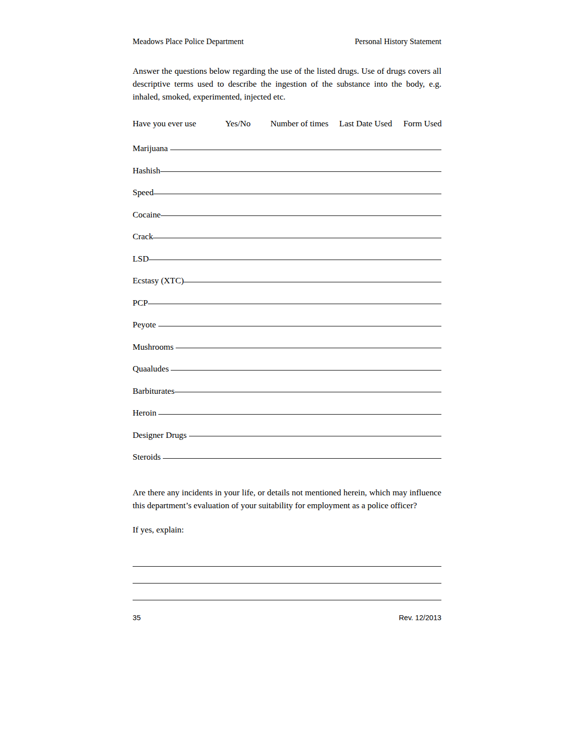Meadows Place Police Department
Personal History Statement
Answer the questions below regarding the use of the listed drugs. Use of drugs covers all descriptive terms used to describe the ingestion of the substance into the body, e.g. inhaled, smoked, experimented, injected etc.
Have you ever use Yes/No Number of times Last Date Used Form Used
Marijuana
Hashish
Speed
Cocaine
Crack
LSD
Ecstasy (XTC)
PCP
Peyote
Mushrooms
Quaaludes
Barbiturates
Heroin
Designer Drugs
Steroids
Are there any incidents in your life, or details not mentioned herein, which may influence this department’s evaluation of your suitability for employment as a police officer?
If yes, explain:
35
Rev. 12/2013